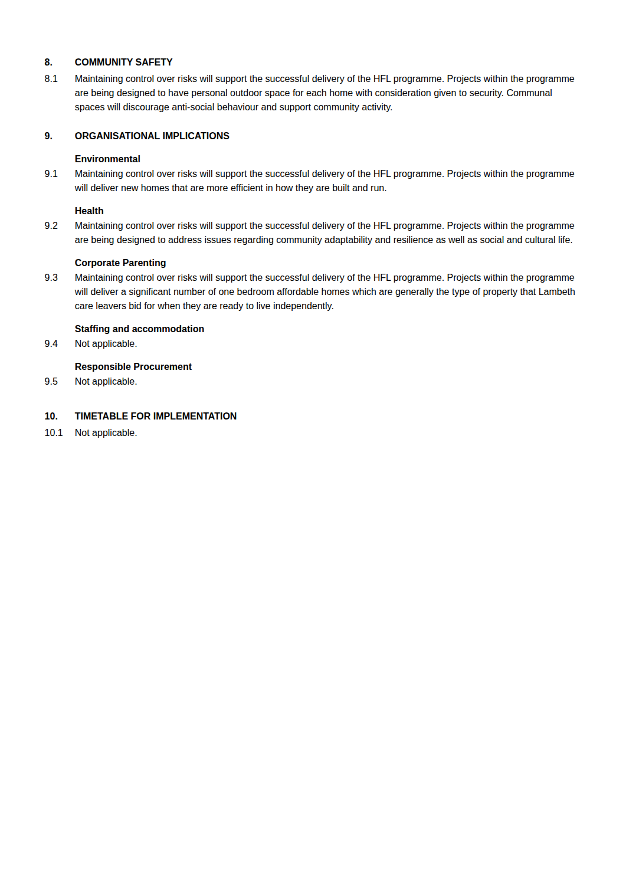8. Community Safety
8.1 Maintaining control over risks will support the successful delivery of the HFL programme. Projects within the programme are being designed to have personal outdoor space for each home with consideration given to security. Communal spaces will discourage anti-social behaviour and support community activity.
9. Organisational Implications
Environmental
9.1 Maintaining control over risks will support the successful delivery of the HFL programme. Projects within the programme will deliver new homes that are more efficient in how they are built and run.
Health
9.2 Maintaining control over risks will support the successful delivery of the HFL programme. Projects within the programme are being designed to address issues regarding community adaptability and resilience as well as social and cultural life.
Corporate Parenting
9.3 Maintaining control over risks will support the successful delivery of the HFL programme. Projects within the programme will deliver a significant number of one bedroom affordable homes which are generally the type of property that Lambeth care leavers bid for when they are ready to live independently.
Staffing and accommodation
9.4 Not applicable.
Responsible Procurement
9.5 Not applicable.
10. Timetable for Implementation
10.1 Not applicable.